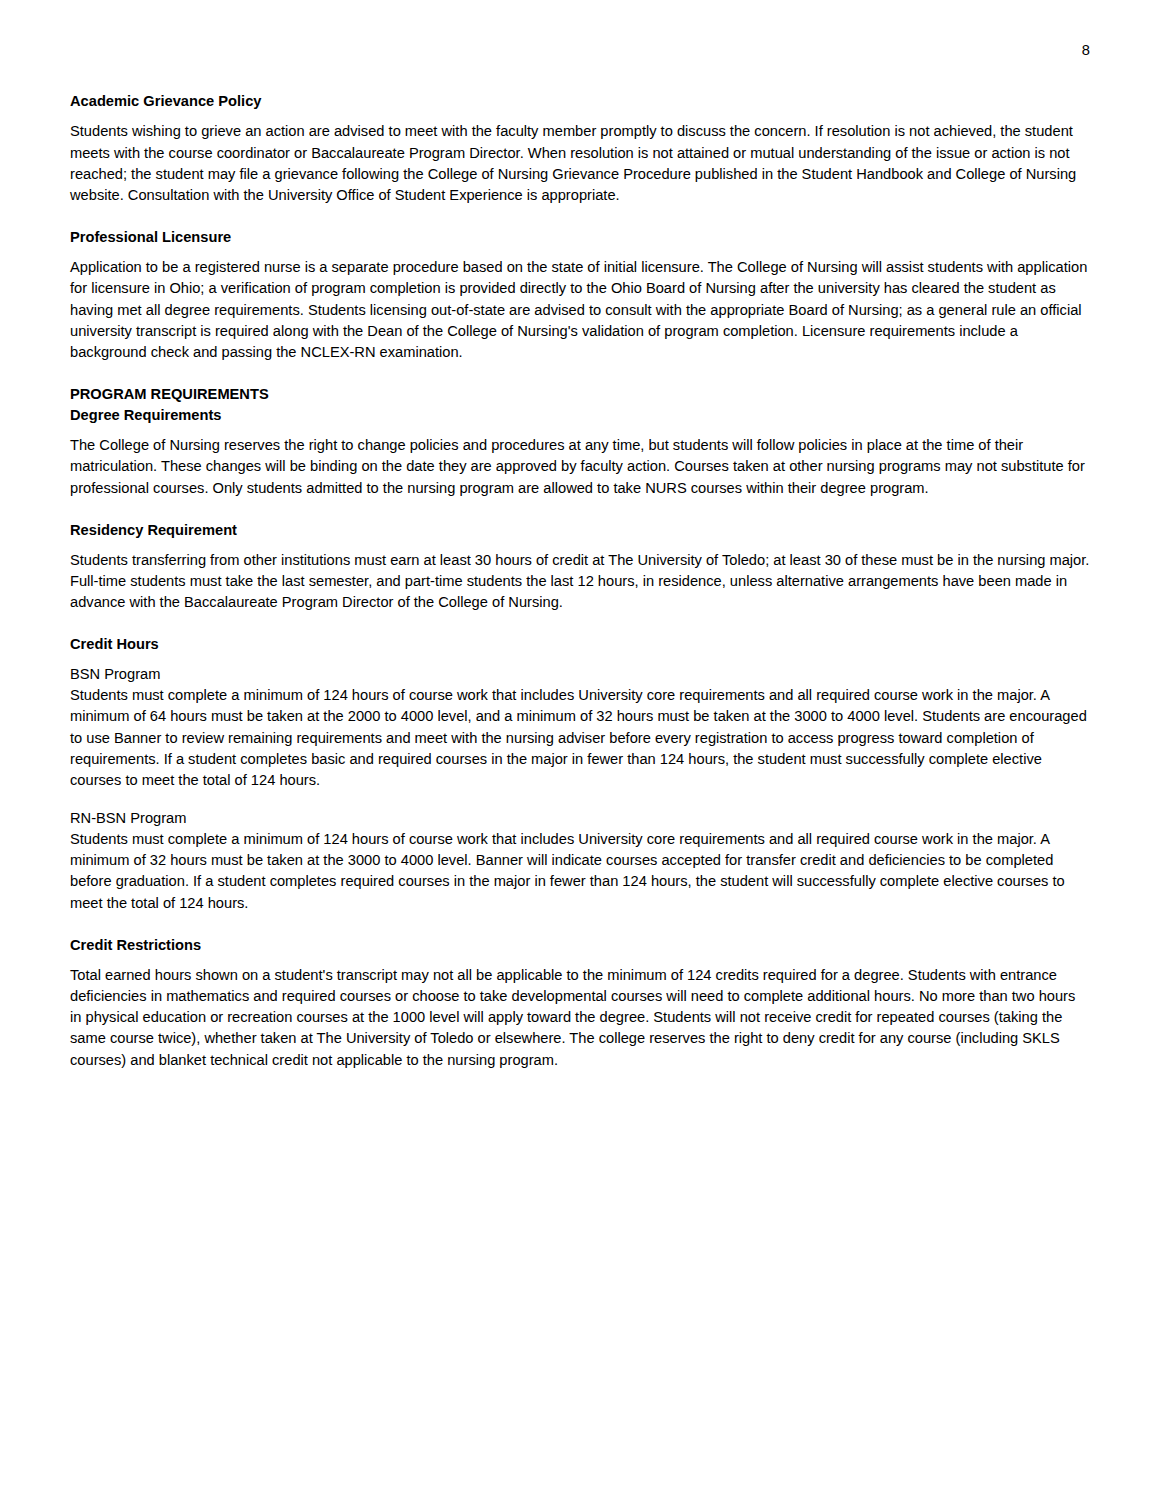8
Academic Grievance Policy
Students wishing to grieve an action are advised to meet with the faculty member promptly to discuss the concern. If resolution is not achieved, the student meets with the course coordinator or Baccalaureate Program Director. When resolution is not attained or mutual understanding of the issue or action is not reached; the student may file a grievance following the College of Nursing Grievance Procedure published in the Student Handbook and College of Nursing website. Consultation with the University Office of Student Experience is appropriate.
Professional Licensure
Application to be a registered nurse is a separate procedure based on the state of initial licensure. The College of Nursing will assist students with application for licensure in Ohio; a verification of program completion is provided directly to the Ohio Board of Nursing after the university has cleared the student as having met all degree requirements. Students licensing out-of-state are advised to consult with the appropriate Board of Nursing; as a general rule an official university transcript is required along with the Dean of the College of Nursing's validation of program completion. Licensure requirements include a background check and passing the NCLEX-RN examination.
PROGRAM REQUIREMENTS
Degree Requirements
The College of Nursing reserves the right to change policies and procedures at any time, but students will follow policies in place at the time of their matriculation. These changes will be binding on the date they are approved by faculty action. Courses taken at other nursing programs may not substitute for professional courses. Only students admitted to the nursing program are allowed to take NURS courses within their degree program.
Residency Requirement
Students transferring from other institutions must earn at least 30 hours of credit at The University of Toledo; at least 30 of these must be in the nursing major. Full-time students must take the last semester, and part-time students the last 12 hours, in residence, unless alternative arrangements have been made in advance with the Baccalaureate Program Director of the College of Nursing.
Credit Hours
BSN Program
Students must complete a minimum of 124 hours of course work that includes University core requirements and all required course work in the major. A minimum of 64 hours must be taken at the 2000 to 4000 level, and a minimum of 32 hours must be taken at the 3000 to 4000 level. Students are encouraged to use Banner to review remaining requirements and meet with the nursing adviser before every registration to access progress toward completion of requirements. If a student completes basic and required courses in the major in fewer than 124 hours, the student must successfully complete elective courses to meet the total of 124 hours.
RN-BSN Program
Students must complete a minimum of 124 hours of course work that includes University core requirements and all required course work in the major. A minimum of 32 hours must be taken at the 3000 to 4000 level. Banner will indicate courses accepted for transfer credit and deficiencies to be completed before graduation. If a student completes required courses in the major in fewer than 124 hours, the student will successfully complete elective courses to meet the total of 124 hours.
Credit Restrictions
Total earned hours shown on a student's transcript may not all be applicable to the minimum of 124 credits required for a degree. Students with entrance deficiencies in mathematics and required courses or choose to take developmental courses will need to complete additional hours. No more than two hours in physical education or recreation courses at the 1000 level will apply toward the degree. Students will not receive credit for repeated courses (taking the same course twice), whether taken at The University of Toledo or elsewhere. The college reserves the right to deny credit for any course (including SKLS courses) and blanket technical credit not applicable to the nursing program.